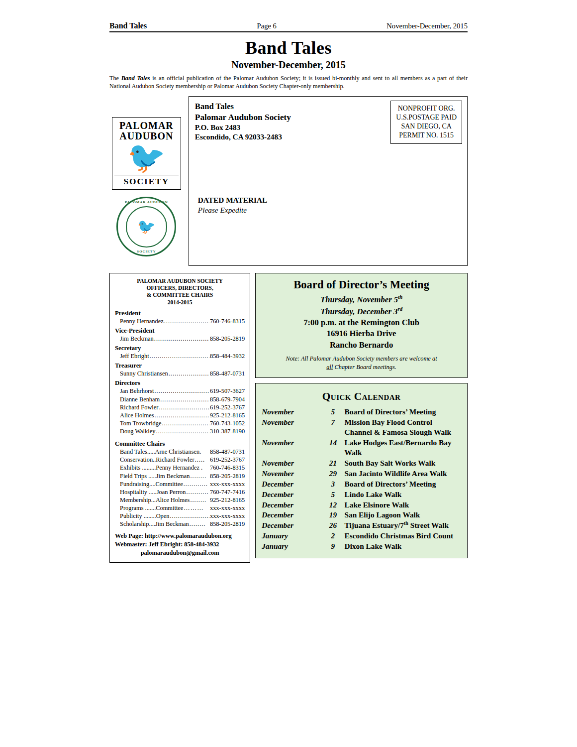Band Tales
Page 6
November-December, 2015
Band Tales
November-December, 2015
The Band Tales is an official publication of the Palomar Audubon Society; it is issued bi-monthly and sent to all members as a part of their National Audubon Society membership or Palomar Audubon Society Chapter-only membership.
PALOMAR
AUDUBON
🐦
SOCIETY
PALOMAR AUDUBON
🐦
SOCIETY
NONPROFIT ORG.
U.S.POSTAGE PAID
SAN DIEGO, CA
PERMIT NO. 1515
Band Tales
Palomar Audubon Society
P.O. Box 2483
Escondido, CA 92033-2483
DATED MATERIAL
Please Expedite
PALOMAR AUDUBON SOCIETY
OFFICERS, DIRECTORS,
& COMMITTEE CHAIRS
2014-2015
President
Penny Hernandez........................ 760-746-8315
Vice-President
Jim Beckman.............................. 858-205-2819
Secretary
Jeff Ebright.................................. 858-484-3932
Treasurer
Sunny Christiansen..................... 858-487-0731
Directors
Jan Behrhorst.............................. 619-507-3627
Dianne Benham.......................... 858-679-7904
Richard Fowler........................... 619-252-3767
Alice Holmes.............................. 925-212-8165
Tom Trowbridge........................ 760-743-1052
Doug Walkley............................. 310-387-8190
Committee Chairs
Band Tales.....Arne Christiansen. 858-487-0731
Conservation..Richard Fowler..... 619-252-3767
Exhibits .........Penny Hernandez . 760-746-8315
Field Trips .....Jim Beckman........ 858-205-2819
Fundraising....Committee............ xxx-xxx-xxxx
Hospitality .....Joan Perron........... 760-747-7416
Membership...Alice Holmes........ 925-212-8165
Programs .......Committee………xxx-xxx-xxxx
Publicity ........Open..................... xxx-xxx-xxxx
Scholarship....Jim Beckman........ 858-205-2819
Web Page: http://www.palomaraudubon.org
Webmaster: Jeff Ebright: 858-484-3932
palomaraudubon@gmail.com
Board of Director’s Meeting
Thursday, November 5th
Thursday, December 3rd
7:00 p.m. at the Remington Club
16916 Hierba Drive
Rancho Bernardo
Note: All Palomar Audubon Society members are welcome at
all Chapter Board meetings.
Quick Calendar
| November | 5 | Board of Directors’ Meeting |
| November | 7 | Mission Bay Flood Control Channel & Famosa Slough Walk |
| November | 14 | Lake Hodges East/Bernardo Bay Walk |
| November | 21 | South Bay Salt Works Walk |
| November | 29 | San Jacinto Wildlife Area Walk |
| December | 3 | Board of Directors’ Meeting |
| December | 5 | Lindo Lake Walk |
| December | 12 | Lake Elsinore Walk |
| December | 19 | San Elijo Lagoon Walk |
| December | 26 | Tijuana Estuary/7 th Street Walk |
| January | 2 | Escondido Christmas Bird Count |
| January | 9 | Dixon Lake Walk |